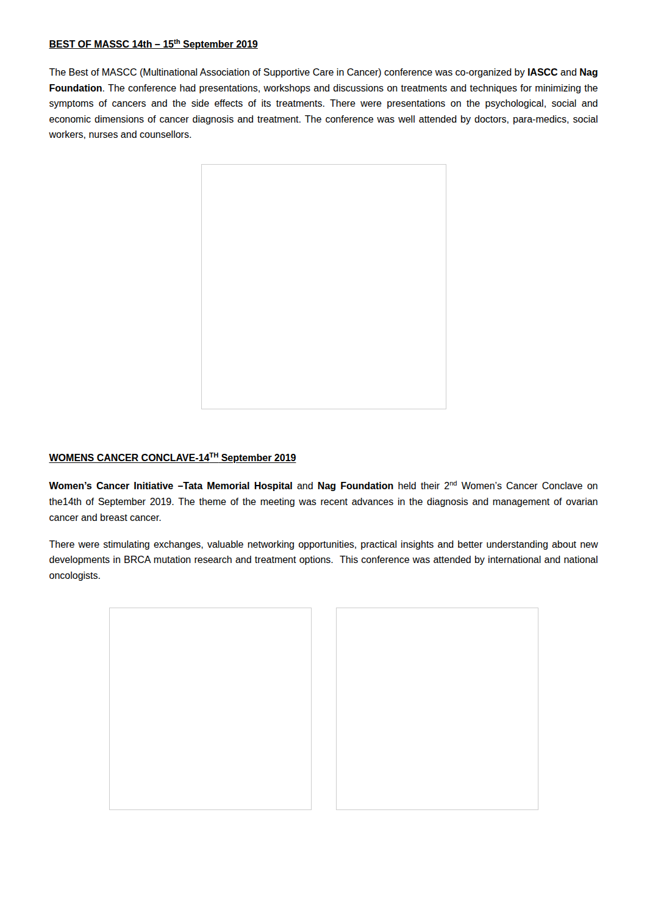BEST OF MASSC 14th – 15th September 2019
The Best of MASCC (Multinational Association of Supportive Care in Cancer) conference was co-organized by IASCC and Nag Foundation. The conference had presentations, workshops and discussions on treatments and techniques for minimizing the symptoms of cancers and the side effects of its treatments. There were presentations on the psychological, social and economic dimensions of cancer diagnosis and treatment. The conference was well attended by doctors, para-medics, social workers, nurses and counsellors.
WOMENS CANCER CONCLAVE-14TH September 2019
Women’s Cancer Initiative –Tata Memorial Hospital and Nag Foundation held their 2nd Women’s Cancer Conclave on the14th of September 2019. The theme of the meeting was recent advances in the diagnosis and management of ovarian cancer and breast cancer.
There were stimulating exchanges, valuable networking opportunities, practical insights and better understanding about new developments in BRCA mutation research and treatment options. This conference was attended by international and national oncologists.